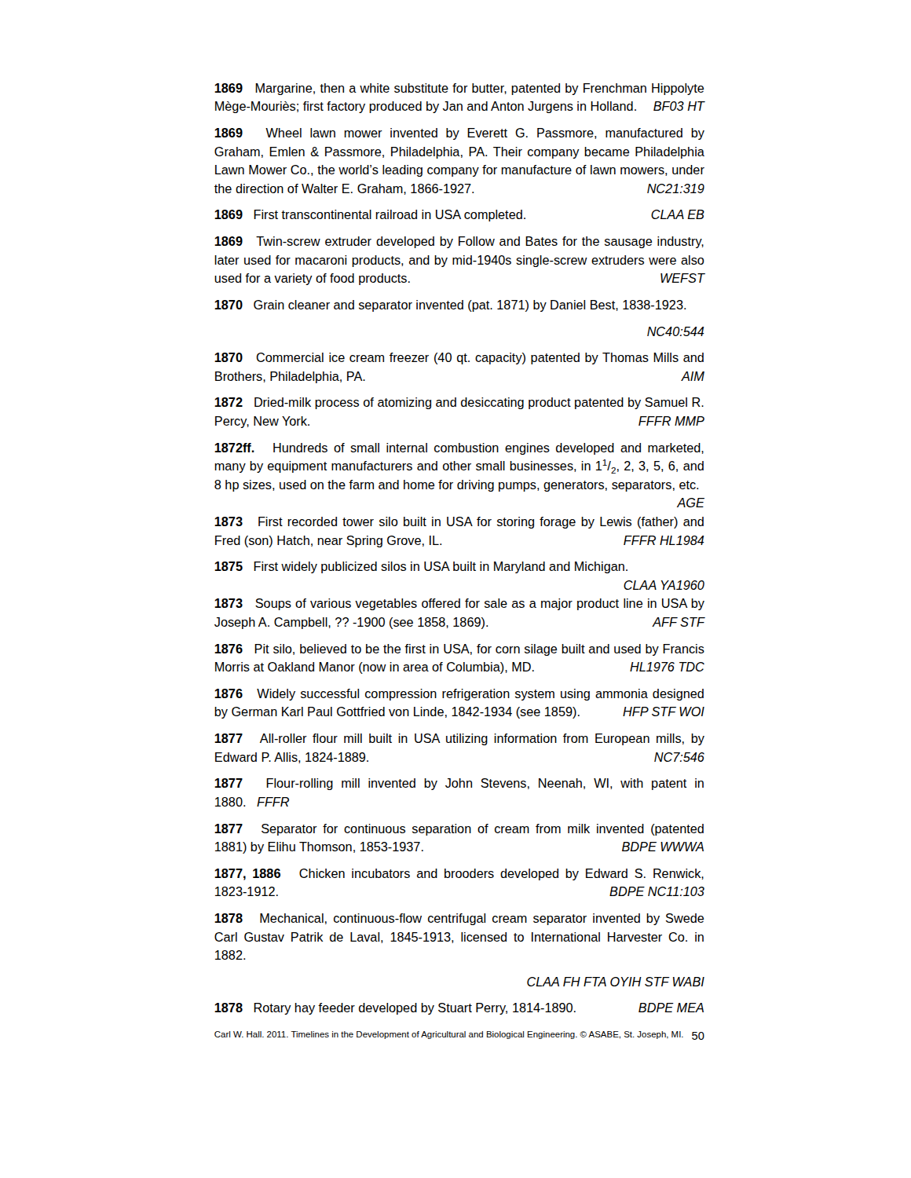1869 Margarine, then a white substitute for butter, patented by Frenchman Hippolyte Mège-Mouriès; first factory produced by Jan and Anton Jurgens in Holland.BF03 HT
1869 Wheel lawn mower invented by Everett G. Passmore, manufactured by Graham, Emlen & Passmore, Philadelphia, PA. Their company became Philadelphia Lawn Mower Co., the world’s leading company for manufacture of lawn mowers, under the direction of Walter E. Graham, 1866-1927.NC21:319
1869 First transcontinental railroad in USA completed.CLAA EB
1869 Twin-screw extruder developed by Follow and Bates for the sausage industry, later used for macaroni products, and by mid-1940s single-screw extruders were also used for a variety of food products.WEFST
1870 Grain cleaner and separator invented (pat. 1871) by Daniel Best, 1838-1923.
NC40:544
1870 Commercial ice cream freezer (40 qt. capacity) patented by Thomas Mills and Brothers, Philadelphia, PA.AIM
1872 Dried-milk process of atomizing and desiccating product patented by Samuel R. Percy, New York.FFFR MMP
1872ff. Hundreds of small internal combustion engines developed and marketed, many by equipment manufacturers and other small businesses, in 11/2, 2, 3, 5, 6, and 8 hp sizes, used on the farm and home for driving pumps, generators, separators, etc.AGE
1873 First recorded tower silo built in USA for storing forage by Lewis (father) and Fred (son) Hatch, near Spring Grove, IL.FFFR HL1984
1875 First widely publicized silos in USA built in Maryland and Michigan.CLAA YA1960
1873 Soups of various vegetables offered for sale as a major product line in USA by Joseph A. Campbell, ?? -1900 (see 1858, 1869).AFF STF
1876 Pit silo, believed to be the first in USA, for corn silage built and used by Francis Morris at Oakland Manor (now in area of Columbia), MD.HL1976 TDC
1876 Widely successful compression refrigeration system using ammonia designed by German Karl Paul Gottfried von Linde, 1842-1934 (see 1859).HFP STF WOI
1877 All-roller flour mill built in USA utilizing information from European mills, by Edward P. Allis, 1824-1889.NC7:546
1877 Flour-rolling mill invented by John Stevens, Neenah, WI, with patent in 1880. FFFR
1877 Separator for continuous separation of cream from milk invented (patented 1881) by Elihu Thomson, 1853-1937.BDPE WWWA
1877, 1886 Chicken incubators and brooders developed by Edward S. Renwick, 1823-1912.BDPE NC11:103
1878 Mechanical, continuous-flow centrifugal cream separator invented by Swede Carl Gustav Patrik de Laval, 1845-1913, licensed to International Harvester Co. in 1882.
CLAA FH FTA OYIH STF WABI
1878 Rotary hay feeder developed by Stuart Perry, 1814-1890.BDPE MEA
50 Carl W. Hall. 2011. Timelines in the Development of Agricultural and Biological Engineering. © ASABE, St. Joseph, MI.